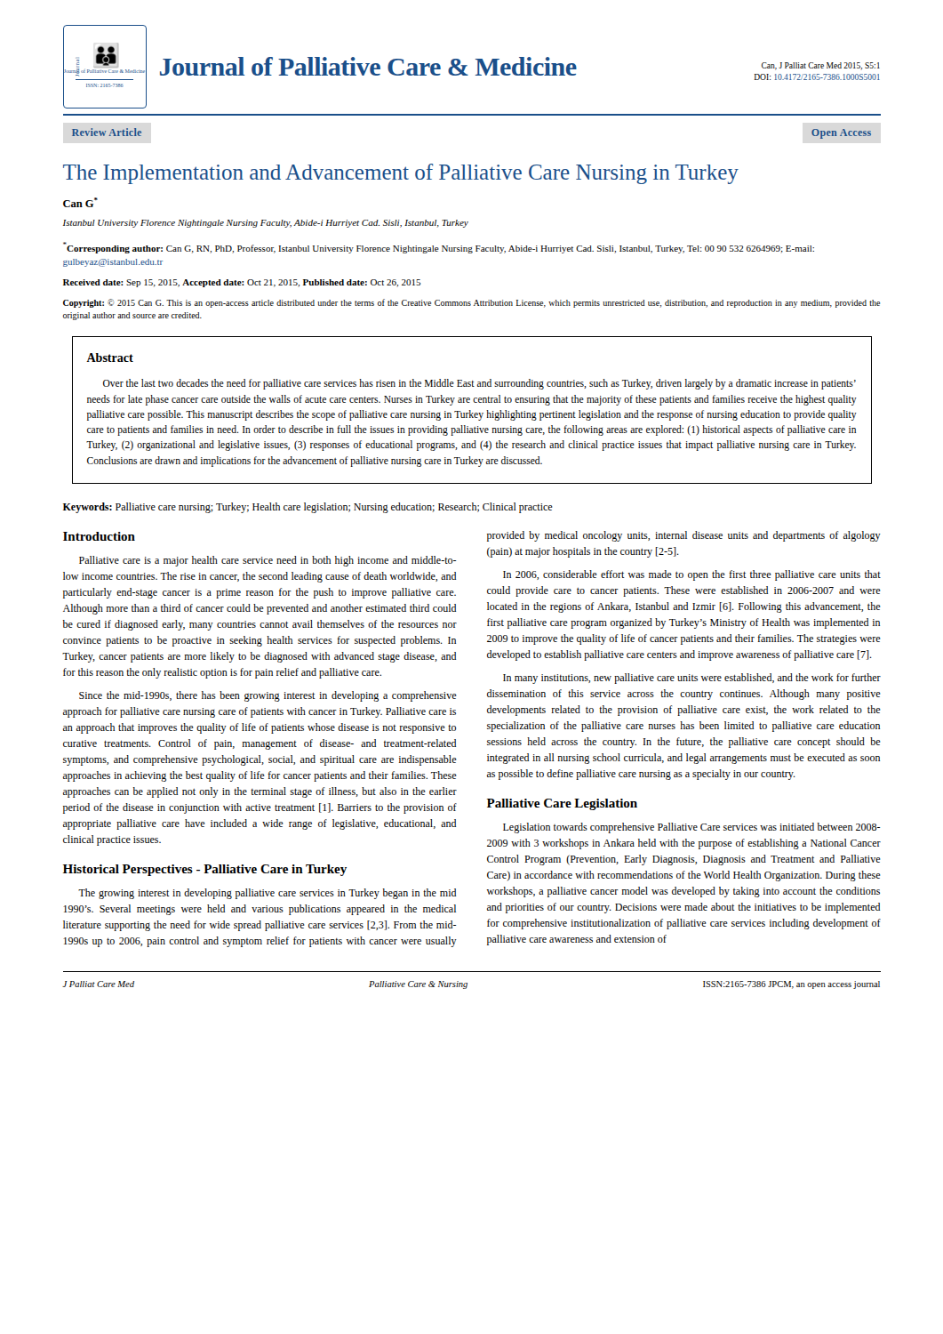Journal
👪
Journal of Palliative Care & Medicine
ISSN: 2165-7386
Journal of Palliative Care & Medicine
Can, J Palliat Care Med 2015, S5:1
DOI: 10.4172/2165-7386.1000S5001
Review Article
Open Access
The Implementation and Advancement of Palliative Care Nursing in Turkey
Can G*
Istanbul University Florence Nightingale Nursing Faculty, Abide-i Hurriyet Cad. Sisli, Istanbul, Turkey
*Corresponding author: Can G, RN, PhD, Professor, Istanbul University Florence Nightingale Nursing Faculty, Abide-i Hurriyet Cad. Sisli, Istanbul, Turkey, Tel: 00 90 532 6264969; E-mail: gulbeyaz@istanbul.edu.tr
Received date: Sep 15, 2015, Accepted date: Oct 21, 2015, Published date: Oct 26, 2015
Copyright: © 2015 Can G. This is an open-access article distributed under the terms of the Creative Commons Attribution License, which permits unrestricted use, distribution, and reproduction in any medium, provided the original author and source are credited.
Abstract
Over the last two decades the need for palliative care services has risen in the Middle East and surrounding countries, such as Turkey, driven largely by a dramatic increase in patients’ needs for late phase cancer care outside the walls of acute care centers. Nurses in Turkey are central to ensuring that the majority of these patients and families receive the highest quality palliative care possible. This manuscript describes the scope of palliative care nursing in Turkey highlighting pertinent legislation and the response of nursing education to provide quality care to patients and families in need. In order to describe in full the issues in providing palliative nursing care, the following areas are explored: (1) historical aspects of palliative care in Turkey, (2) organizational and legislative issues, (3) responses of educational programs, and (4) the research and clinical practice issues that impact palliative nursing care in Turkey. Conclusions are drawn and implications for the advancement of palliative nursing care in Turkey are discussed.
Keywords: Palliative care nursing; Turkey; Health care legislation; Nursing education; Research; Clinical practice
Introduction
Palliative care is a major health care service need in both high income and middle-to-low income countries. The rise in cancer, the second leading cause of death worldwide, and particularly end-stage cancer is a prime reason for the push to improve palliative care. Although more than a third of cancer could be prevented and another estimated third could be cured if diagnosed early, many countries cannot avail themselves of the resources nor convince patients to be proactive in seeking health services for suspected problems. In Turkey, cancer patients are more likely to be diagnosed with advanced stage disease, and for this reason the only realistic option is for pain relief and palliative care.
Since the mid-1990s, there has been growing interest in developing a comprehensive approach for palliative care nursing care of patients with cancer in Turkey. Palliative care is an approach that improves the quality of life of patients whose disease is not responsive to curative treatments. Control of pain, management of disease- and treatment-related symptoms, and comprehensive psychological, social, and spiritual care are indispensable approaches in achieving the best quality of life for cancer patients and their families. These approaches can be applied not only in the terminal stage of illness, but also in the earlier period of the disease in conjunction with active treatment [1]. Barriers to the provision of appropriate palliative care have included a wide range of legislative, educational, and clinical practice issues.
Historical Perspectives - Palliative Care in Turkey
The growing interest in developing palliative care services in Turkey began in the mid 1990’s. Several meetings were held and various publications appeared in the medical literature supporting the need for wide spread palliative care services [2,3]. From the mid-1990s up to 2006, pain control and symptom relief for patients with cancer were usually provided by medical oncology units, internal disease units and departments of algology (pain) at major hospitals in the country [2-5].
In 2006, considerable effort was made to open the first three palliative care units that could provide care to cancer patients. These were established in 2006-2007 and were located in the regions of Ankara, Istanbul and Izmir [6]. Following this advancement, the first palliative care program organized by Turkey’s Ministry of Health was implemented in 2009 to improve the quality of life of cancer patients and their families. The strategies were developed to establish palliative care centers and improve awareness of palliative care [7].
In many institutions, new palliative care units were established, and the work for further dissemination of this service across the country continues. Although many positive developments related to the provision of palliative care exist, the work related to the specialization of the palliative care nurses has been limited to palliative care education sessions held across the country. In the future, the palliative care concept should be integrated in all nursing school curricula, and legal arrangements must be executed as soon as possible to define palliative care nursing as a specialty in our country.
Palliative Care Legislation
Legislation towards comprehensive Palliative Care services was initiated between 2008-2009 with 3 workshops in Ankara held with the purpose of establishing a National Cancer Control Program (Prevention, Early Diagnosis, Diagnosis and Treatment and Palliative Care) in accordance with recommendations of the World Health Organization. During these workshops, a palliative cancer model was developed by taking into account the conditions and priorities of our country. Decisions were made about the initiatives to be implemented for comprehensive institutionalization of palliative care services including development of palliative care awareness and extension of
J Palliat Care Med
Palliative Care & Nursing
ISSN:2165-7386 JPCM, an open access journal